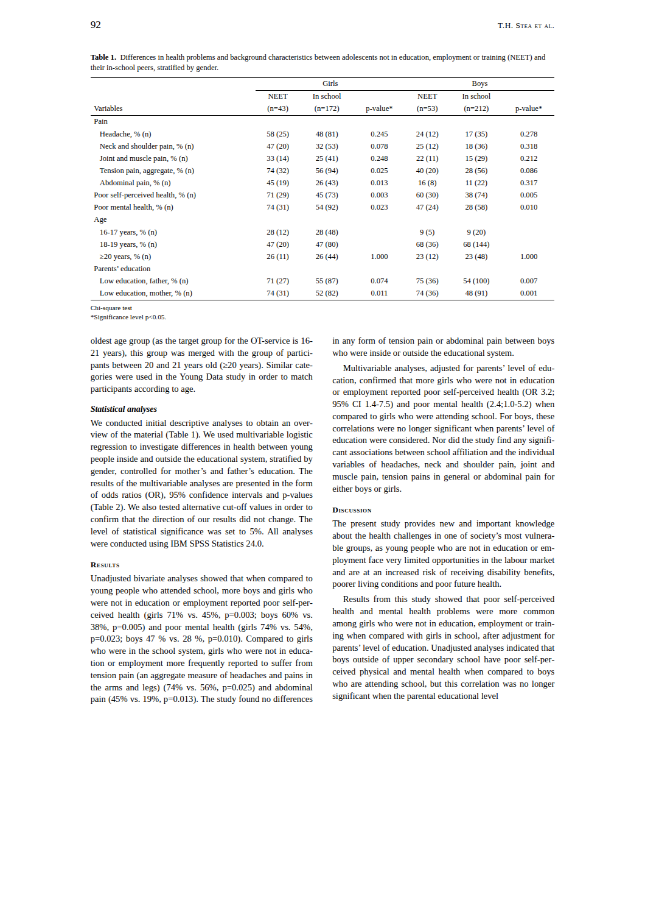92 T.H. Stea et al.
Table 1. Differences in health problems and background characteristics between adolescents not in education, employment or training (NEET) and their in-school peers, stratified by gender.
| | Girls | Boys |
| --- | --- | --- |
| | NEET | In school | | NEET | In school | |
| Variables | (n=43) | (n=172) | p-value* | (n=53) | (n=212) | p-value* |
| Pain | | | | | | |
| Headache, % (n) | 58 (25) | 48 (81) | 0.245 | 24 (12) | 17 (35) | 0.278 |
| Neck and shoulder pain, % (n) | 47 (20) | 32 (53) | 0.078 | 25 (12) | 18 (36) | 0.318 |
| Joint and muscle pain, % (n) | 33 (14) | 25 (41) | 0.248 | 22 (11) | 15 (29) | 0.212 |
| Tension pain, aggregate, % (n) | 74 (32) | 56 (94) | 0.025 | 40 (20) | 28 (56) | 0.086 |
| Abdominal pain, % (n) | 45 (19) | 26 (43) | 0.013 | 16 (8) | 11 (22) | 0.317 |
| Poor self-perceived health, % (n) | 71 (29) | 45 (73) | 0.003 | 60 (30) | 38 (74) | 0.005 |
| Poor mental health, % (n) | 74 (31) | 54 (92) | 0.023 | 47 (24) | 28 (58) | 0.010 |
| Age | | | | | | |
| 16-17 years, % (n) | 28 (12) | 28 (48) | | 9 (5) | 9 (20) | |
| 18-19 years, % (n) | 47 (20) | 47 (80) | | 68 (36) | 68 (144) | |
| ≥20 years, % (n) | 26 (11) | 26 (44) | 1.000 | 23 (12) | 23 (48) | 1.000 |
| Parents’ education | | | | | | |
| Low education, father, % (n) | 71 (27) | 55 (87) | 0.074 | 75 (36) | 54 (100) | 0.007 |
| Low education, mother, % (n) | 74 (31) | 52 (82) | 0.011 | 74 (36) | 48 (91) | 0.001 |
Chi-square test
*Significance level p<0.05.
oldest age group (as the target group for the OT-service is 16-21 years), this group was merged with the group of participants between 20 and 21 years old (≥20 years). Similar categories were used in the Young Data study in order to match participants according to age.
Statistical analyses
We conducted initial descriptive analyses to obtain an overview of the material (Table 1). We used multivariable logistic regression to investigate differences in health between young people inside and outside the educational system, stratified by gender, controlled for mother’s and father’s education. The results of the multivariable analyses are presented in the form of odds ratios (OR), 95% confidence intervals and p-values (Table 2). We also tested alternative cut-off values in order to confirm that the direction of our results did not change. The level of statistical significance was set to 5%. All analyses were conducted using IBM SPSS Statistics 24.0.
Results
Unadjusted bivariate analyses showed that when compared to young people who attended school, more boys and girls who were not in education or employment reported poor self-perceived health (girls 71% vs. 45%, p=0.003; boys 60% vs. 38%, p=0.005) and poor mental health (girls 74% vs. 54%, p=0.023; boys 47 % vs. 28 %, p=0.010). Compared to girls who were in the school system, girls who were not in education or employment more frequently reported to suffer from tension pain (an aggregate measure of headaches and pains in the arms and legs) (74% vs. 56%, p=0.025) and abdominal pain (45% vs. 19%, p=0.013). The study found no differences in any form of tension pain or abdominal pain between boys who were inside or outside the educational system.
Multivariable analyses, adjusted for parents’ level of education, confirmed that more girls who were not in education or employment reported poor self-perceived health (OR 3.2; 95% CI 1.4-7.5) and poor mental health (2.4;1.0-5.2) when compared to girls who were attending school. For boys, these correlations were no longer significant when parents’ level of education were considered. Nor did the study find any significant associations between school affiliation and the individual variables of headaches, neck and shoulder pain, joint and muscle pain, tension pains in general or abdominal pain for either boys or girls.
Discussion
The present study provides new and important knowledge about the health challenges in one of society’s most vulnerable groups, as young people who are not in education or employment face very limited opportunities in the labour market and are at an increased risk of receiving disability benefits, poorer living conditions and poor future health.
Results from this study showed that poor self-perceived health and mental health problems were more common among girls who were not in education, employment or training when compared with girls in school, after adjustment for parents’ level of education. Unadjusted analyses indicated that boys outside of upper secondary school have poor self-perceived physical and mental health when compared to boys who are attending school, but this correlation was no longer significant when the parental educational level